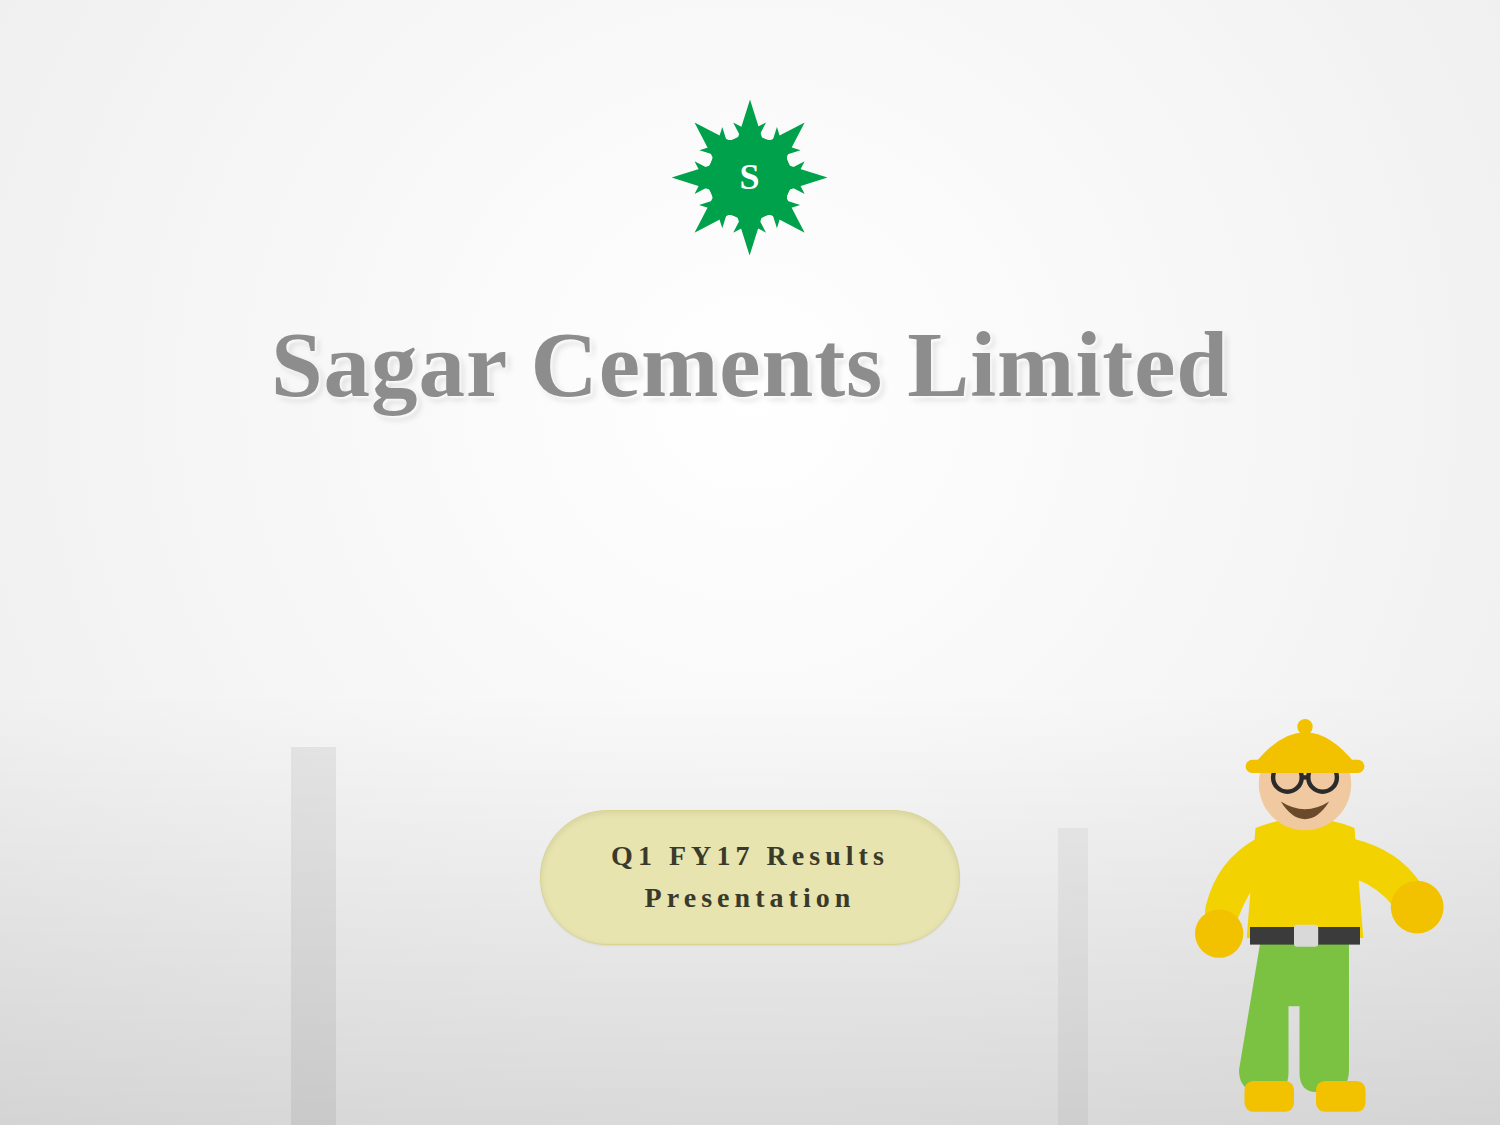S
Sagar Cements Limited
Q1 FY17 Results
Presentation